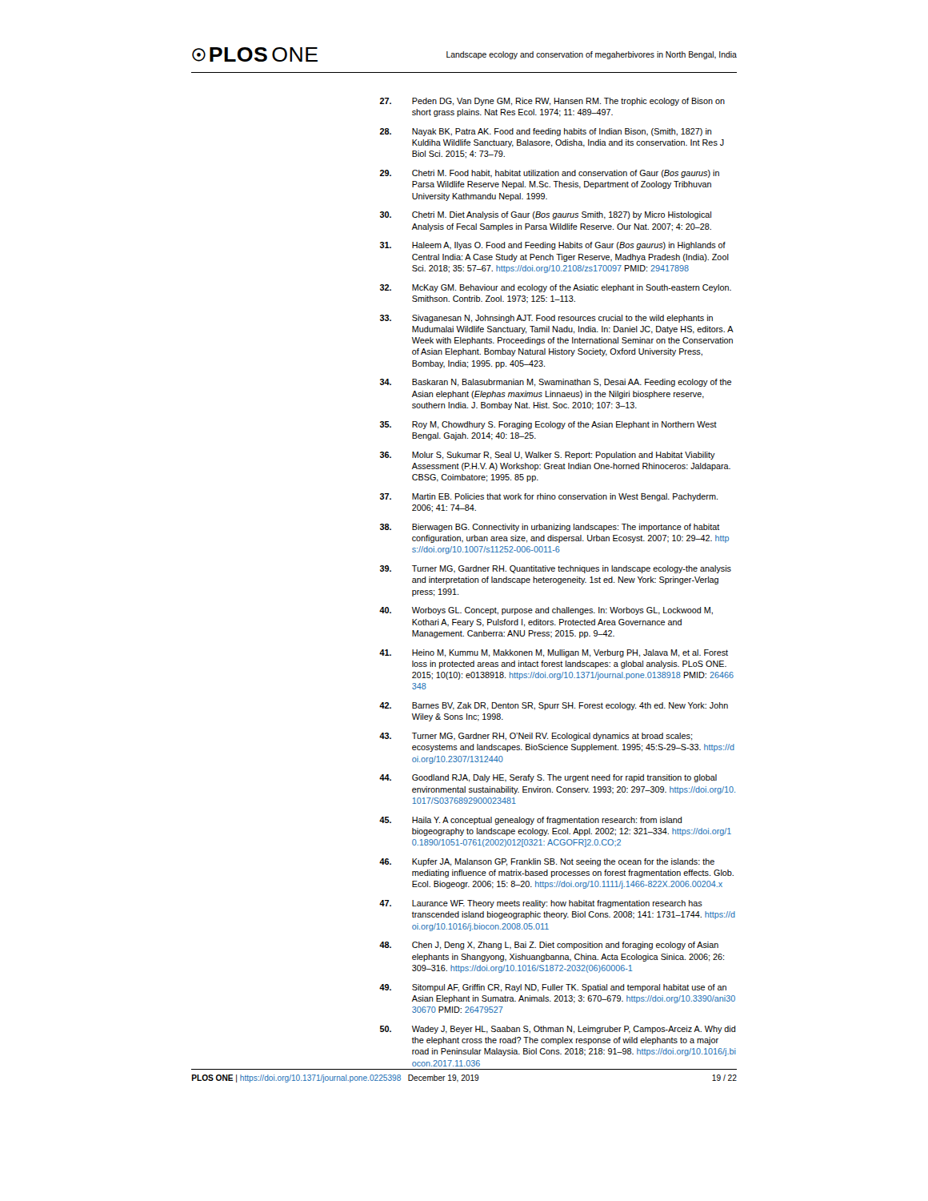☉PLOSONE
Landscape ecology and conservation of megaherbivores in North Bengal, India
27. Peden DG, Van Dyne GM, Rice RW, Hansen RM. The trophic ecology of Bison on short grass plains. Nat Res Ecol. 1974; 11: 489–497.
28. Nayak BK, Patra AK. Food and feeding habits of Indian Bison, (Smith, 1827) in Kuldiha Wildlife Sanctuary, Balasore, Odisha, India and its conservation. Int Res J Biol Sci. 2015; 4: 73–79.
29. Chetri M. Food habit, habitat utilization and conservation of Gaur (Bos gaurus) in Parsa Wildlife Reserve Nepal. M.Sc. Thesis, Department of Zoology Tribhuvan University Kathmandu Nepal. 1999.
30. Chetri M. Diet Analysis of Gaur (Bos gaurus Smith, 1827) by Micro Histological Analysis of Fecal Samples in Parsa Wildlife Reserve. Our Nat. 2007; 4: 20–28.
31. Haleem A, Ilyas O. Food and Feeding Habits of Gaur (Bos gaurus) in Highlands of Central India: A Case Study at Pench Tiger Reserve, Madhya Pradesh (India). Zool Sci. 2018; 35: 57–67. https://doi.org/10.2108/zs170097 PMID: 29417898
32. McKay GM. Behaviour and ecology of the Asiatic elephant in South-eastern Ceylon. Smithson. Contrib. Zool. 1973; 125: 1–113.
33. Sivaganesan N, Johnsingh AJT. Food resources crucial to the wild elephants in Mudumalai Wildlife Sanctuary, Tamil Nadu, India. In: Daniel JC, Datye HS, editors. A Week with Elephants. Proceedings of the International Seminar on the Conservation of Asian Elephant. Bombay Natural History Society, Oxford University Press, Bombay, India; 1995. pp. 405–423.
34. Baskaran N, Balasubrmanian M, Swaminathan S, Desai AA. Feeding ecology of the Asian elephant (Elephas maximus Linnaeus) in the Nilgiri biosphere reserve, southern India. J. Bombay Nat. Hist. Soc. 2010; 107: 3–13.
35. Roy M, Chowdhury S. Foraging Ecology of the Asian Elephant in Northern West Bengal. Gajah. 2014; 40: 18–25.
36. Molur S, Sukumar R, Seal U, Walker S. Report: Population and Habitat Viability Assessment (P.H.V. A) Workshop: Great Indian One-horned Rhinoceros: Jaldapara. CBSG, Coimbatore; 1995. 85 pp.
37. Martin EB. Policies that work for rhino conservation in West Bengal. Pachyderm. 2006; 41: 74–84.
38. Bierwagen BG. Connectivity in urbanizing landscapes: The importance of habitat configuration, urban area size, and dispersal. Urban Ecosyst. 2007; 10: 29–42. https://doi.org/10.1007/s11252-006-0011-6
39. Turner MG, Gardner RH. Quantitative techniques in landscape ecology-the analysis and interpretation of landscape heterogeneity. 1st ed. New York: Springer-Verlag press; 1991.
40. Worboys GL. Concept, purpose and challenges. In: Worboys GL, Lockwood M, Kothari A, Feary S, Pulsford I, editors. Protected Area Governance and Management. Canberra: ANU Press; 2015. pp. 9–42.
41. Heino M, Kummu M, Makkonen M, Mulligan M, Verburg PH, Jalava M, et al. Forest loss in protected areas and intact forest landscapes: a global analysis. PLoS ONE. 2015; 10(10): e0138918. https://doi.org/10.1371/journal.pone.0138918 PMID: 26466348
42. Barnes BV, Zak DR, Denton SR, Spurr SH. Forest ecology. 4th ed. New York: John Wiley & Sons Inc; 1998.
43. Turner MG, Gardner RH, O’Neil RV. Ecological dynamics at broad scales; ecosystems and landscapes. BioScience Supplement. 1995; 45:S-29–S-33. https://doi.org/10.2307/1312440
44. Goodland RJA, Daly HE, Serafy S. The urgent need for rapid transition to global environmental sustainability. Environ. Conserv. 1993; 20: 297–309. https://doi.org/10.1017/S0376892900023481
45. Haila Y. A conceptual genealogy of fragmentation research: from island biogeography to landscape ecology. Ecol. Appl. 2002; 12: 321–334. https://doi.org/10.1890/1051-0761(2002)012[0321: ACGOFR]2.0.CO;2
46. Kupfer JA, Malanson GP, Franklin SB. Not seeing the ocean for the islands: the mediating influence of matrix-based processes on forest fragmentation effects. Glob. Ecol. Biogeogr. 2006; 15: 8–20. https://doi.org/10.1111/j.1466-822X.2006.00204.x
47. Laurance WF. Theory meets reality: how habitat fragmentation research has transcended island biogeographic theory. Biol Cons. 2008; 141: 1731–1744. https://doi.org/10.1016/j.biocon.2008.05.011
48. Chen J, Deng X, Zhang L, Bai Z. Diet composition and foraging ecology of Asian elephants in Shangyong, Xishuangbanna, China. Acta Ecologica Sinica. 2006; 26: 309–316. https://doi.org/10.1016/S1872-2032(06)60006-1
49. Sitompul AF, Griffin CR, Rayl ND, Fuller TK. Spatial and temporal habitat use of an Asian Elephant in Sumatra. Animals. 2013; 3: 670–679. https://doi.org/10.3390/ani3030670 PMID: 26479527
50. Wadey J, Beyer HL, Saaban S, Othman N, Leimgruber P, Campos-Arceiz A. Why did the elephant cross the road? The complex response of wild elephants to a major road in Peninsular Malaysia. Biol Cons. 2018; 218: 91–98. https://doi.org/10.1016/j.biocon.2017.11.036
PLOS ONE | https://doi.org/10.1371/journal.pone.0225398 December 19, 2019
19 / 22